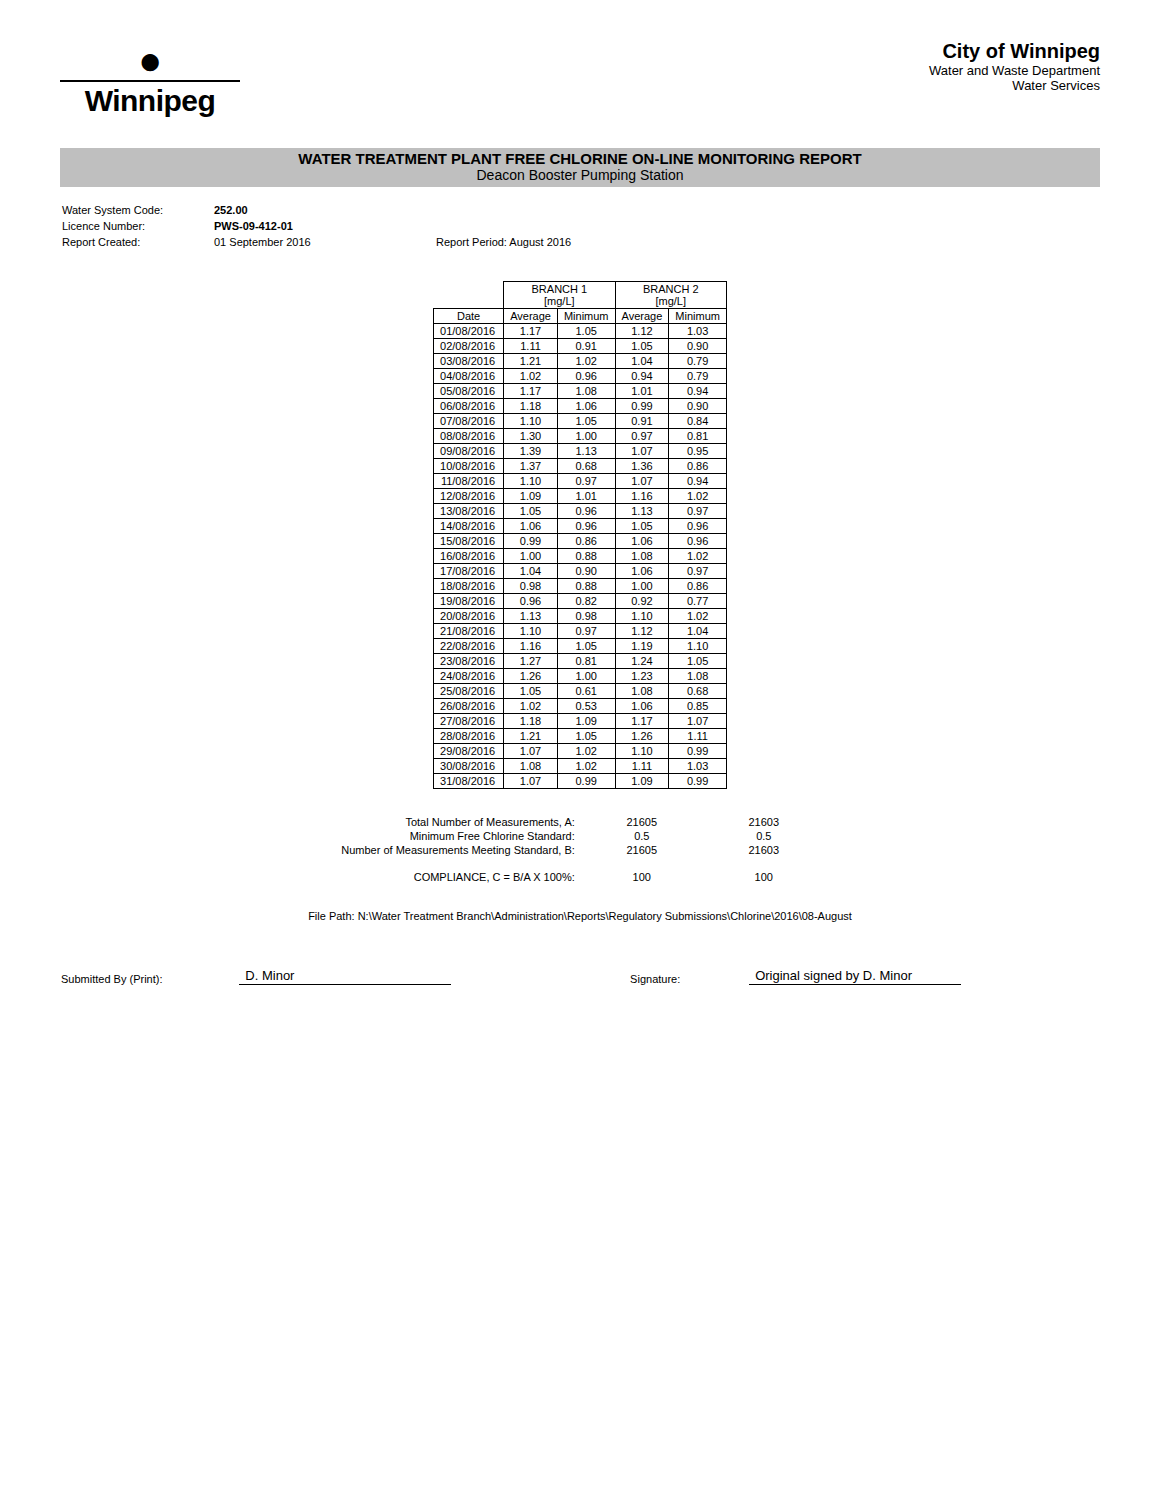●
Winnipeg
City of Winnipeg
Water and Waste Department
Water Services
WATER TREATMENT PLANT FREE CHLORINE ON-LINE MONITORING REPORT
Deacon Booster Pumping Station
| Water System Code: | 252.00 | |
| Licence Number: | PWS-09-412-01 | |
| Report Created: | 01 September 2016 | Report Period: August 2016 |
| | BRANCH 1 [mg/L] | BRANCH 2 [mg/L] |
| --- | --- | --- |
| Date | Average | Minimum | Average | Minimum |
| 01/08/2016 | 1.17 | 1.05 | 1.12 | 1.03 |
| 02/08/2016 | 1.11 | 0.91 | 1.05 | 0.90 |
| 03/08/2016 | 1.21 | 1.02 | 1.04 | 0.79 |
| 04/08/2016 | 1.02 | 0.96 | 0.94 | 0.79 |
| 05/08/2016 | 1.17 | 1.08 | 1.01 | 0.94 |
| 06/08/2016 | 1.18 | 1.06 | 0.99 | 0.90 |
| 07/08/2016 | 1.10 | 1.05 | 0.91 | 0.84 |
| 08/08/2016 | 1.30 | 1.00 | 0.97 | 0.81 |
| 09/08/2016 | 1.39 | 1.13 | 1.07 | 0.95 |
| 10/08/2016 | 1.37 | 0.68 | 1.36 | 0.86 |
| 11/08/2016 | 1.10 | 0.97 | 1.07 | 0.94 |
| 12/08/2016 | 1.09 | 1.01 | 1.16 | 1.02 |
| 13/08/2016 | 1.05 | 0.96 | 1.13 | 0.97 |
| 14/08/2016 | 1.06 | 0.96 | 1.05 | 0.96 |
| 15/08/2016 | 0.99 | 0.86 | 1.06 | 0.96 |
| 16/08/2016 | 1.00 | 0.88 | 1.08 | 1.02 |
| 17/08/2016 | 1.04 | 0.90 | 1.06 | 0.97 |
| 18/08/2016 | 0.98 | 0.88 | 1.00 | 0.86 |
| 19/08/2016 | 0.96 | 0.82 | 0.92 | 0.77 |
| 20/08/2016 | 1.13 | 0.98 | 1.10 | 1.02 |
| 21/08/2016 | 1.10 | 0.97 | 1.12 | 1.04 |
| 22/08/2016 | 1.16 | 1.05 | 1.19 | 1.10 |
| 23/08/2016 | 1.27 | 0.81 | 1.24 | 1.05 |
| 24/08/2016 | 1.26 | 1.00 | 1.23 | 1.08 |
| 25/08/2016 | 1.05 | 0.61 | 1.08 | 0.68 |
| 26/08/2016 | 1.02 | 0.53 | 1.06 | 0.85 |
| 27/08/2016 | 1.18 | 1.09 | 1.17 | 1.07 |
| 28/08/2016 | 1.21 | 1.05 | 1.26 | 1.11 |
| 29/08/2016 | 1.07 | 1.02 | 1.10 | 0.99 |
| 30/08/2016 | 1.08 | 1.02 | 1.11 | 1.03 |
| 31/08/2016 | 1.07 | 0.99 | 1.09 | 0.99 |
| Total Number of Measurements, A: | 21605 | 21603 |
| Minimum Free Chlorine Standard: | 0.5 | 0.5 |
| Number of Measurements Meeting Standard, B: | 21605 | 21603 |
| COMPLIANCE, C = B/A X 100%: | 100 | 100 |
File Path: N:\Water Treatment Branch\Administration\Reports\Regulatory Submissions\Chlorine\2016\08-August
| Submitted By (Print): | D. Minor | Signature: | Original signed by D. Minor |